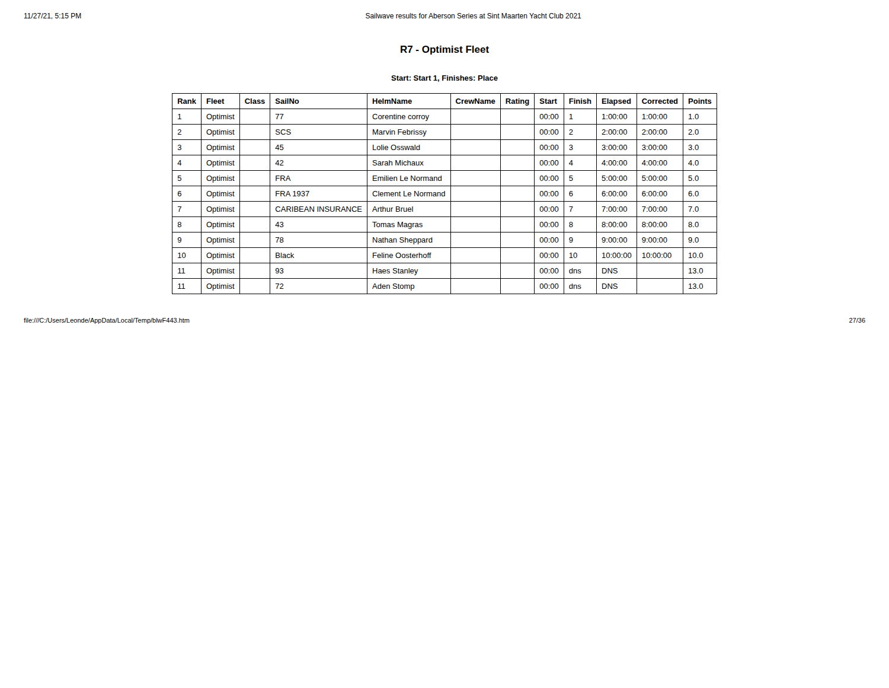11/27/21, 5:15 PM
Sailwave results for Aberson Series at Sint Maarten Yacht Club 2021
R7 - Optimist Fleet
Start: Start 1, Finishes: Place
| Rank | Fleet | Class | SailNo | HelmName | CrewName | Rating | Start | Finish | Elapsed | Corrected | Points |
| --- | --- | --- | --- | --- | --- | --- | --- | --- | --- | --- | --- |
| 1 | Optimist | | 77 | Corentine corroy | | | 00:00 | 1 | 1:00:00 | 1:00:00 | 1.0 |
| 2 | Optimist | | SCS | Marvin Febrissy | | | 00:00 | 2 | 2:00:00 | 2:00:00 | 2.0 |
| 3 | Optimist | | 45 | Lolie Osswald | | | 00:00 | 3 | 3:00:00 | 3:00:00 | 3.0 |
| 4 | Optimist | | 42 | Sarah Michaux | | | 00:00 | 4 | 4:00:00 | 4:00:00 | 4.0 |
| 5 | Optimist | | FRA | Emilien Le Normand | | | 00:00 | 5 | 5:00:00 | 5:00:00 | 5.0 |
| 6 | Optimist | | FRA 1937 | Clement Le Normand | | | 00:00 | 6 | 6:00:00 | 6:00:00 | 6.0 |
| 7 | Optimist | | CARIBEAN INSURANCE | Arthur Bruel | | | 00:00 | 7 | 7:00:00 | 7:00:00 | 7.0 |
| 8 | Optimist | | 43 | Tomas Magras | | | 00:00 | 8 | 8:00:00 | 8:00:00 | 8.0 |
| 9 | Optimist | | 78 | Nathan Sheppard | | | 00:00 | 9 | 9:00:00 | 9:00:00 | 9.0 |
| 10 | Optimist | | Black | Feline Oosterhoff | | | 00:00 | 10 | 10:00:00 | 10:00:00 | 10.0 |
| 11 | Optimist | | 93 | Haes Stanley | | | 00:00 | dns | DNS | | 13.0 |
| 11 | Optimist | | 72 | Aden Stomp | | | 00:00 | dns | DNS | | 13.0 |
file:///C:/Users/Leonde/AppData/Local/Temp/blwF443.htm
27/36